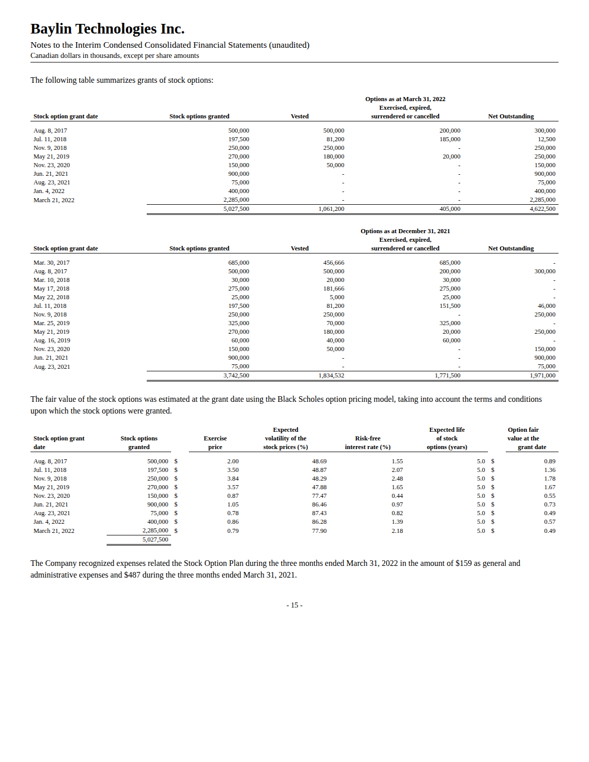Baylin Technologies Inc.
Notes to the Interim Condensed Consolidated Financial Statements (unaudited)
Canadian dollars in thousands, except per share amounts
The following table summarizes grants of stock options:
| | | Options as at March 31, 2022 |
| | | | Exercised, expired, | |
| Stock option grant date | Stock options granted | Vested | surrendered or cancelled | Net Outstanding |
| Aug. 8, 2017 | 500,000 | 500,000 | 200,000 | 300,000 |
| Jul. 11, 2018 | 197,500 | 81,200 | 185,000 | 12,500 |
| Nov. 9, 2018 | 250,000 | 250,000 | - | 250,000 |
| May 21, 2019 | 270,000 | 180,000 | 20,000 | 250,000 |
| Nov. 23, 2020 | 150,000 | 50,000 | - | 150,000 |
| Jun. 21, 2021 | 900,000 | - | - | 900,000 |
| Aug. 23, 2021 | 75,000 | - | - | 75,000 |
| Jan. 4, 2022 | 400,000 | - | - | 400,000 |
| March 21, 2022 | 2,285,000 | - | - | 2,285,000 |
| | 5,027,500 | 1,061,200 | 405,000 | 4,622,500 |
| | | Options as at December 31, 2021 |
| | | | Exercised, expired, | |
| Stock option grant date | Stock options granted | Vested | surrendered or cancelled | Net Outstanding |
| Mar. 30, 2017 | 685,000 | 456,666 | 685,000 | - |
| Aug. 8, 2017 | 500,000 | 500,000 | 200,000 | 300,000 |
| Mar. 10, 2018 | 30,000 | 20,000 | 30,000 | - |
| May 17, 2018 | 275,000 | 181,666 | 275,000 | - |
| May 22, 2018 | 25,000 | 5,000 | 25,000 | - |
| Jul. 11, 2018 | 197,500 | 81,200 | 151,500 | 46,000 |
| Nov. 9, 2018 | 250,000 | 250,000 | - | 250,000 |
| Mar. 25, 2019 | 325,000 | 70,000 | 325,000 | - |
| May 21, 2019 | 270,000 | 180,000 | 20,000 | 250,000 |
| Aug. 16, 2019 | 60,000 | 40,000 | 60,000 | - |
| Nov. 23, 2020 | 150,000 | 50,000 | - | 150,000 |
| Jun. 21, 2021 | 900,000 | - | - | 900,000 |
| Aug. 23, 2021 | 75,000 | - | - | 75,000 |
| | 3,742,500 | 1,834,532 | 1,771,500 | 1,971,000 |
The fair value of the stock options was estimated at the grant date using the Black Scholes option pricing model, taking into account the terms and conditions upon which the stock options were granted.
| | | | | Expected | | Expected life | Option fair |
| Stock option grant | Stock options | | Exercise | volatility of the | Risk-free | of stock | value at the |
| date | granted | | price | stock prices (%) | interest rate (%) | options (years) | | grant date |
| Aug. 8, 2017 | 500,000 | $ | 2.00 | 48.69 | 1.55 | 5.0 | $ | 0.89 |
| Jul. 11, 2018 | 197,500 | $ | 3.50 | 48.87 | 2.07 | 5.0 | $ | 1.36 |
| Nov. 9, 2018 | 250,000 | $ | 3.84 | 48.29 | 2.48 | 5.0 | $ | 1.78 |
| May 21, 2019 | 270,000 | $ | 3.57 | 47.88 | 1.65 | 5.0 | $ | 1.67 |
| Nov. 23, 2020 | 150,000 | $ | 0.87 | 77.47 | 0.44 | 5.0 | $ | 0.55 |
| Jun. 21, 2021 | 900,000 | $ | 1.05 | 86.46 | 0.97 | 5.0 | $ | 0.73 |
| Aug. 23, 2021 | 75,000 | $ | 0.78 | 87.43 | 0.82 | 5.0 | $ | 0.49 |
| Jan. 4, 2022 | 400,000 | $ | 0.86 | 86.28 | 1.39 | 5.0 | $ | 0.57 |
| March 21, 2022 | 2,285,000 | $ | 0.79 | 77.90 | 2.18 | 5.0 | $ | 0.49 |
| | 5,027,500 | | | | | | | |
The Company recognized expenses related the Stock Option Plan during the three months ended March 31, 2022 in the amount of $159 as general and administrative expenses and $487 during the three months ended March 31, 2021.
- 15 -